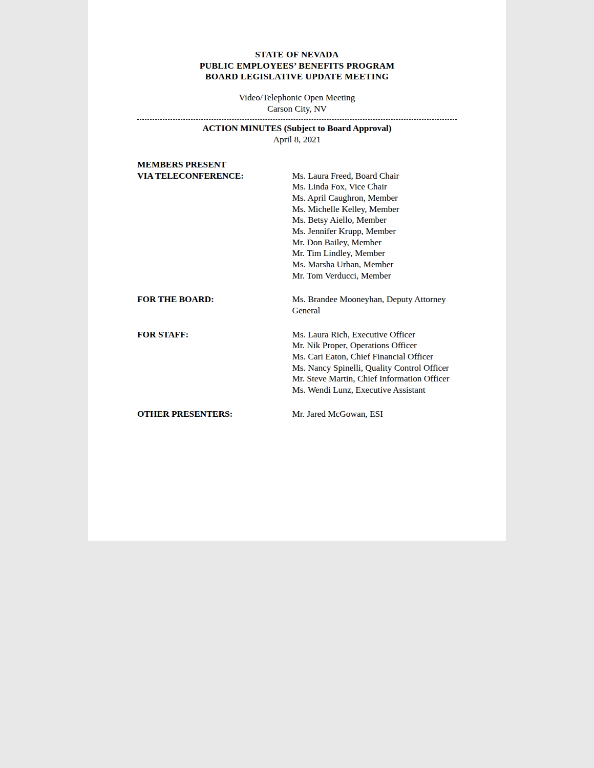STATE OF NEVADA
PUBLIC EMPLOYEES’ BENEFITS PROGRAM
BOARD LEGISLATIVE UPDATE MEETING
Video/Telephonic Open Meeting
Carson City, NV
ACTION MINUTES (Subject to Board Approval)
April 8, 2021
| MEMBERS PRESENT VIA TELECONFERENCE: | Ms. Laura Freed, Board Chair Ms. Linda Fox, Vice Chair Ms. April Caughron, Member Ms. Michelle Kelley, Member Ms. Betsy Aiello, Member Ms. Jennifer Krupp, Member Mr. Don Bailey, Member Mr. Tim Lindley, Member Ms. Marsha Urban, Member Mr. Tom Verducci, Member |
| FOR THE BOARD: | Ms. Brandee Mooneyhan, Deputy Attorney General |
| FOR STAFF: | Ms. Laura Rich, Executive Officer Mr. Nik Proper, Operations Officer Ms. Cari Eaton, Chief Financial Officer Ms. Nancy Spinelli, Quality Control Officer Mr. Steve Martin, Chief Information Officer Ms. Wendi Lunz, Executive Assistant |
| OTHER PRESENTERS: | Mr. Jared McGowan, ESI |